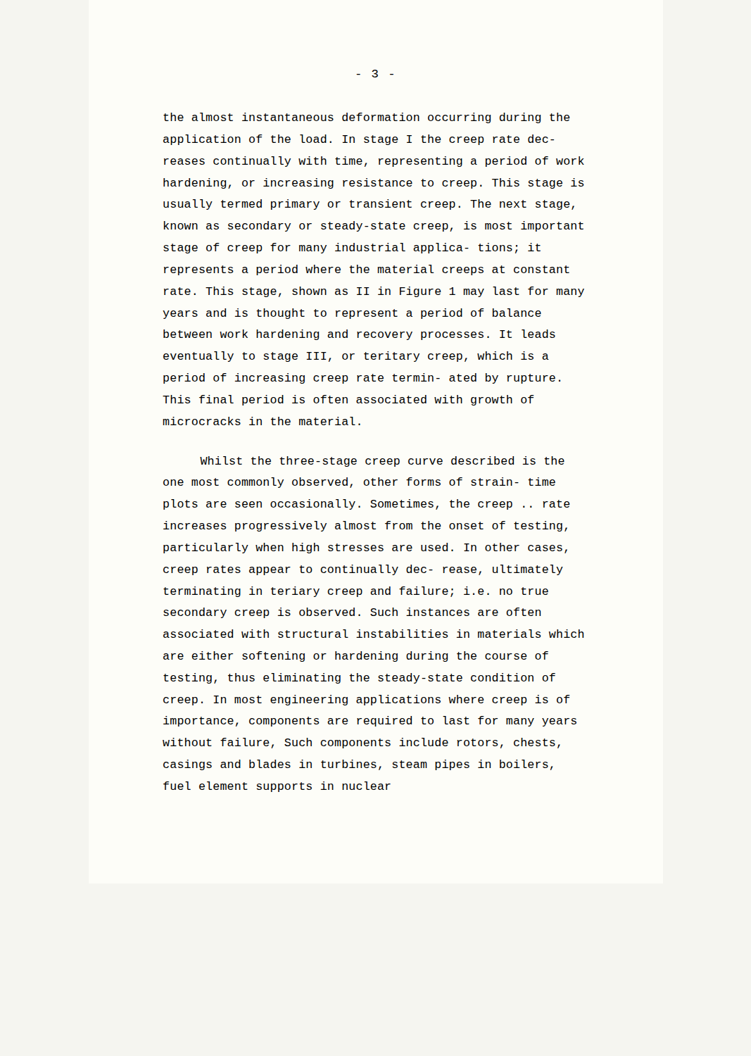- 3 -
the almost instantaneous deformation occurring during the application of the load. In stage I the creep rate dec- reases continually with time, representing a period of work hardening, or increasing resistance to creep. This stage is usually termed primary or transient creep. The next stage, known as secondary or steady-state creep, is most important stage of creep for many industrial applica- tions; it represents a period where the material creeps at constant rate. This stage, shown as II in Figure 1 may last for many years and is thought to represent a period of balance between work hardening and recovery processes. It leads eventually to stage III, or teritary creep, which is a period of increasing creep rate termin- ated by rupture. This final period is often associated with growth of microcracks in the material.
Whilst the three-stage creep curve described is the one most commonly observed, other forms of strain- time plots are seen occasionally. Sometimes, the creep .. rate increases progressively almost from the onset of testing, particularly when high stresses are used. In other cases, creep rates appear to continually dec- rease, ultimately terminating in teriary creep and failure; i.e. no true secondary creep is observed. Such instances are often associated with structural instabilities in materials which are either softening or hardening during the course of testing, thus eliminating the steady-state condition of creep. In most engineering applications where creep is of importance, components are required to last for many years without failure, Such components include rotors, chests, casings and blades in turbines, steam pipes in boilers, fuel element supports in nuclear